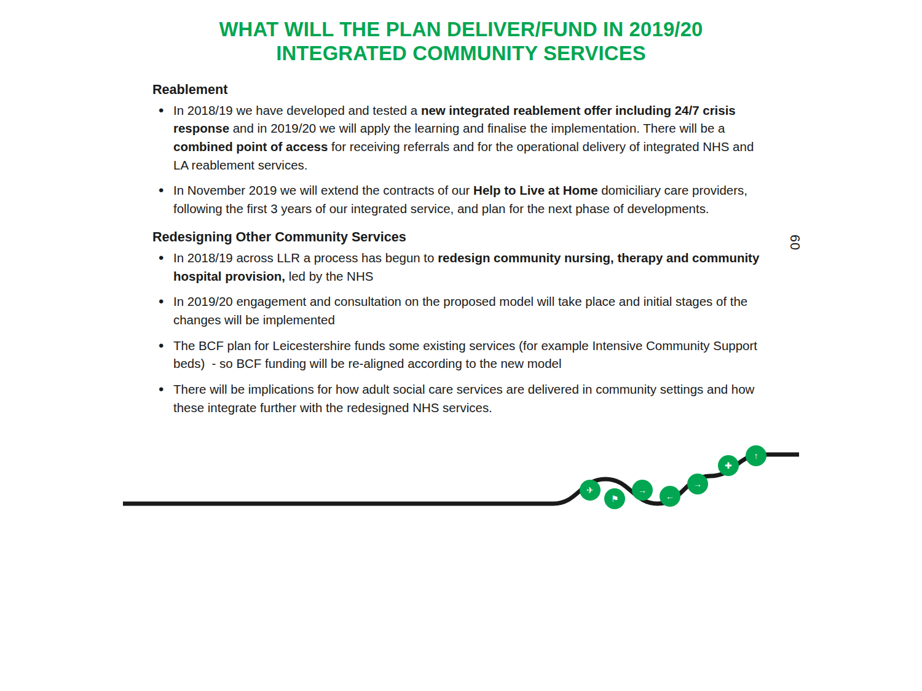WHAT WILL THE PLAN DELIVER/FUND IN 2019/20
INTEGRATED COMMUNITY SERVICES
Reablement
In 2018/19 we have developed and tested a new integrated reablement offer including 24/7 crisis response and in 2019/20 we will apply the learning and finalise the implementation. There will be a combined point of access for receiving referrals and for the operational delivery of integrated NHS and LA reablement services.
In November 2019 we will extend the contracts of our Help to Live at Home domiciliary care providers, following the first 3 years of our integrated service, and plan for the next phase of developments.
Redesigning Other Community Services
In 2018/19 across LLR a process has begun to redesign community nursing, therapy and community hospital provision, led by the NHS
In 2019/20 engagement and consultation on the proposed model will take place and initial stages of the changes will be implemented
The BCF plan for Leicestershire funds some existing services (for example Intensive Community Support beds) - so BCF funding will be re-aligned according to the new model
There will be implications for how adult social care services are delivered in community settings and how these integrate further with the redesigned NHS services.
60
✈ ⚑ → ← → ✚ ↑